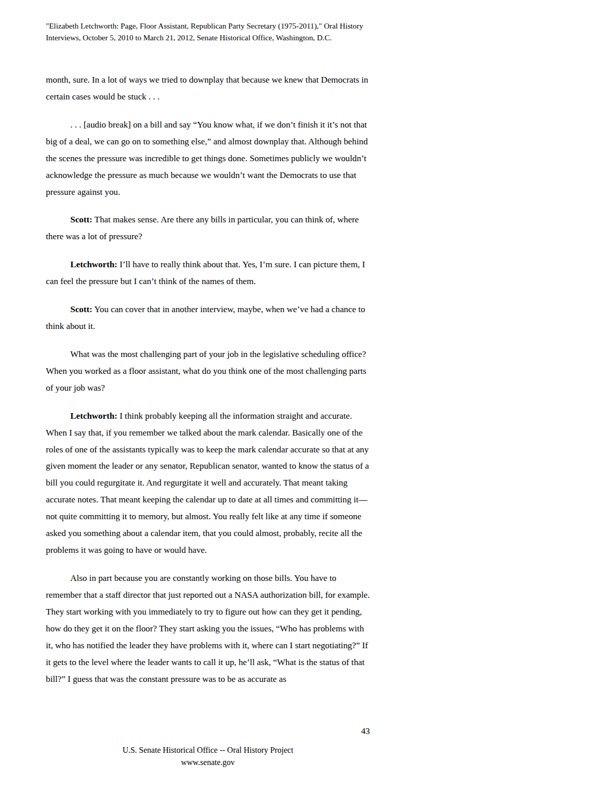"Elizabeth Letchworth: Page, Floor Assistant, Republican Party Secretary (1975-2011)," Oral History Interviews, October 5, 2010 to March 21, 2012, Senate Historical Office, Washington, D.C.
month, sure. In a lot of ways we tried to downplay that because we knew that Democrats in certain cases would be stuck . . .
. . . [audio break] on a bill and say “You know what, if we don’t finish it it’s not that big of a deal, we can go on to something else,” and almost downplay that. Although behind the scenes the pressure was incredible to get things done. Sometimes publicly we wouldn’t acknowledge the pressure as much because we wouldn’t want the Democrats to use that pressure against you.
Scott: That makes sense. Are there any bills in particular, you can think of, where there was a lot of pressure?
Letchworth: I’ll have to really think about that. Yes, I’m sure. I can picture them, I can feel the pressure but I can’t think of the names of them.
Scott: You can cover that in another interview, maybe, when we’ve had a chance to think about it.
What was the most challenging part of your job in the legislative scheduling office? When you worked as a floor assistant, what do you think one of the most challenging parts of your job was?
Letchworth: I think probably keeping all the information straight and accurate. When I say that, if you remember we talked about the mark calendar. Basically one of the roles of one of the assistants typically was to keep the mark calendar accurate so that at any given moment the leader or any senator, Republican senator, wanted to know the status of a bill you could regurgitate it. And regurgitate it well and accurately. That meant taking accurate notes. That meant keeping the calendar up to date at all times and committing it—not quite committing it to memory, but almost. You really felt like at any time if someone asked you something about a calendar item, that you could almost, probably, recite all the problems it was going to have or would have.
Also in part because you are constantly working on those bills. You have to remember that a staff director that just reported out a NASA authorization bill, for example. They start working with you immediately to try to figure out how can they get it pending, how do they get it on the floor? They start asking you the issues, “Who has problems with it, who has notified the leader they have problems with it, where can I start negotiating?” If it gets to the level where the leader wants to call it up, he’ll ask, “What is the status of that bill?” I guess that was the constant pressure was to be as accurate as
43
U.S. Senate Historical Office -- Oral History Project
www.senate.gov